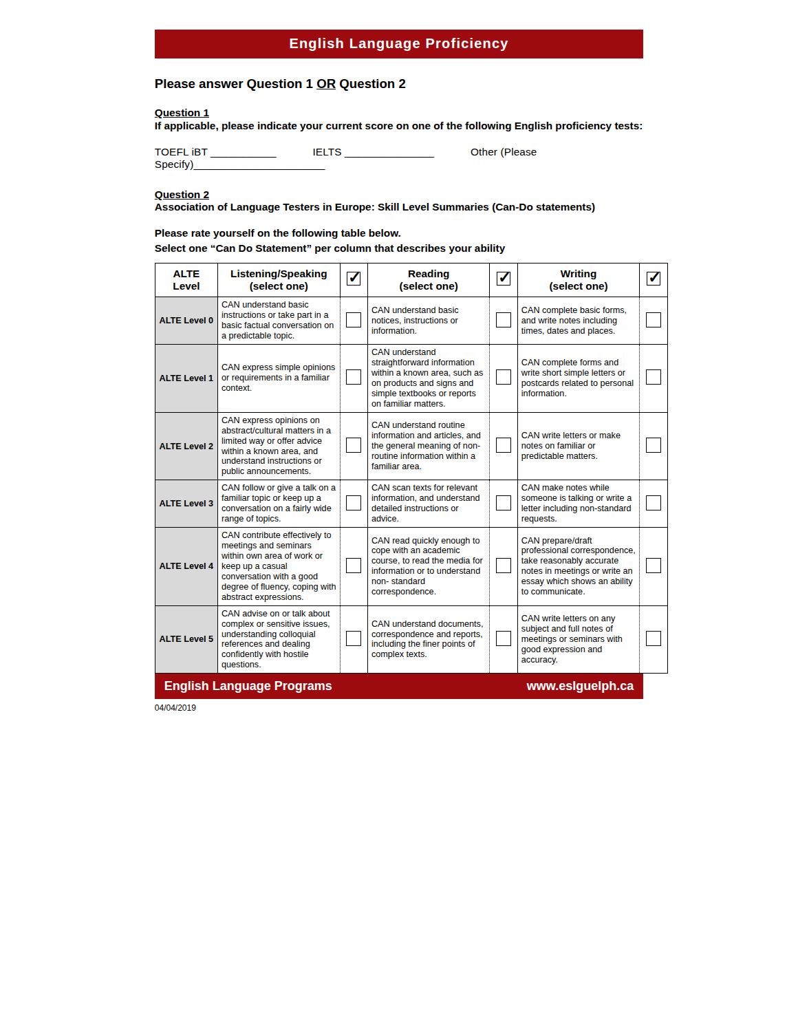English Language Proficiency
Please answer Question 1 OR Question 2
Question 1
If applicable, please indicate your current score on one of the following English proficiency tests:
TOEFL iBT ___________ IELTS _______________ Other (Please Specify)______________________
Question 2
Association of Language Testers in Europe: Skill Level Summaries (Can-Do statements)
Please rate yourself on the following table below.
Select one “Can Do Statement” per column that describes your ability
| ALTE Level | Listening/Speaking (select one) | | Reading (select one) | | Writing (select one) | |
| --- | --- | --- | --- | --- | --- | --- |
| ALTE Level 0 | CAN understand basic instructions or take part in a basic factual conversation on a predictable topic. | | CAN understand basic notices, instructions or information. | | CAN complete basic forms, and write notes including times, dates and places. | |
| ALTE Level 1 | CAN express simple opinions or requirements in a familiar context. | | CAN understand straightforward information within a known area, such as on products and signs and simple textbooks or reports on familiar matters. | | CAN complete forms and write short simple letters or postcards related to personal information. | |
| ALTE Level 2 | CAN express opinions on abstract/cultural matters in a limited way or offer advice within a known area, and understand instructions or public announcements. | | CAN understand routine information and articles, and the general meaning of non-routine information within a familiar area. | | CAN write letters or make notes on familiar or predictable matters. | |
| ALTE Level 3 | CAN follow or give a talk on a familiar topic or keep up a conversation on a fairly wide range of topics. | | CAN scan texts for relevant information, and understand detailed instructions or advice. | | CAN make notes while someone is talking or write a letter including non-standard requests. | |
| ALTE Level 4 | CAN contribute effectively to meetings and seminars within own area of work or keep up a casual conversation with a good degree of fluency, coping with abstract expressions. | | CAN read quickly enough to cope with an academic course, to read the media for information or to understand non- standard correspondence. | | CAN prepare/draft professional correspondence, take reasonably accurate notes in meetings or write an essay which shows an ability to communicate. | |
| ALTE Level 5 | CAN advise on or talk about complex or sensitive issues, understanding colloquial references and dealing confidently with hostile questions. | | CAN understand documents, correspondence and reports, including the finer points of complex texts. | | CAN write letters on any subject and full notes of meetings or seminars with good expression and accuracy. | |
English Language Programs www.eslguelph.ca
04/04/2019